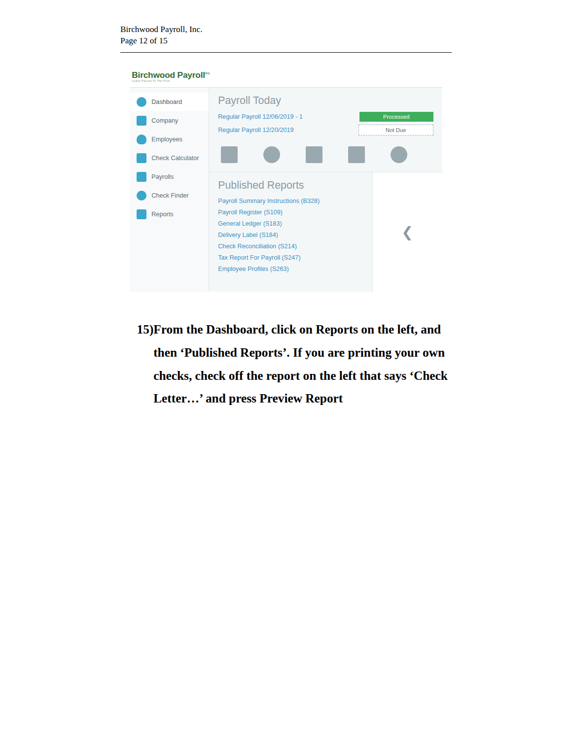Birchwood Payroll, Inc.
Page 12 of 15
Birchwood Payrollinc
Leave Payroll To The Pros
Dashboard
Company
Employees
Check Calculator
Payrolls
Check Finder
Reports
Payroll Today
Regular Payroll 12/06/2019 - 1 Processed
Regular Payroll 12/20/2019 Not Due
Published Reports
Payroll Summary Instructions (B328)
Payroll Register (S109)
General Ledger (S183)
Delivery Label (S184)
Check Reconciliation (S214)
Tax Report For Payroll (S247)
Employee Profiles (S263)
❮
15) From the Dashboard, click on Reports on the left, and then ‘Published Reports’. If you are printing your own checks, check off the report on the left that says ‘Check Letter…’ and press Preview Report